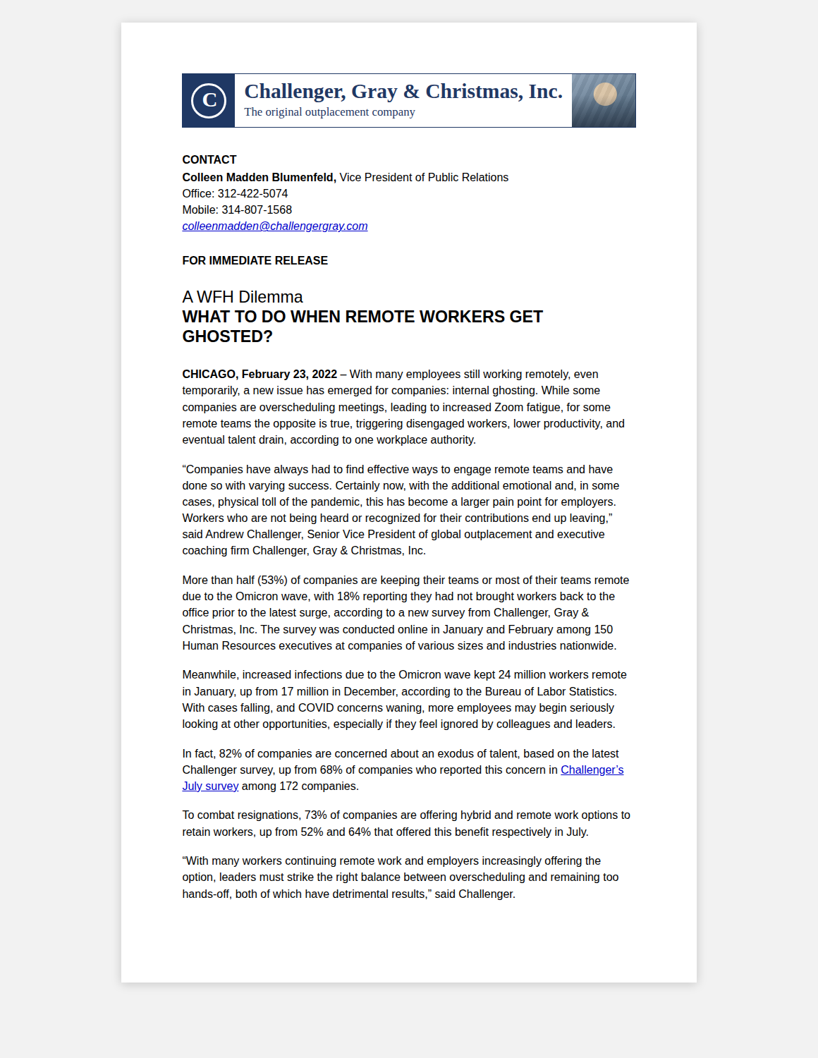C
Challenger, Gray & Christmas, Inc.
The original outplacement company
CONTACT
Colleen Madden Blumenfeld, Vice President of Public Relations
Office: 312-422-5074
Mobile: 314-807-1568
colleenmadden@challengergray.com
FOR IMMEDIATE RELEASE
A WFH Dilemma
What to do when remote workers get ghosted?
CHICAGO, February 23, 2022 – With many employees still working remotely, even temporarily, a new issue has emerged for companies: internal ghosting. While some companies are overscheduling meetings, leading to increased Zoom fatigue, for some remote teams the opposite is true, triggering disengaged workers, lower productivity, and eventual talent drain, according to one workplace authority.
“Companies have always had to find effective ways to engage remote teams and have done so with varying success. Certainly now, with the additional emotional and, in some cases, physical toll of the pandemic, this has become a larger pain point for employers. Workers who are not being heard or recognized for their contributions end up leaving,” said Andrew Challenger, Senior Vice President of global outplacement and executive coaching firm Challenger, Gray & Christmas, Inc.
More than half (53%) of companies are keeping their teams or most of their teams remote due to the Omicron wave, with 18% reporting they had not brought workers back to the office prior to the latest surge, according to a new survey from Challenger, Gray & Christmas, Inc. The survey was conducted online in January and February among 150 Human Resources executives at companies of various sizes and industries nationwide.
Meanwhile, increased infections due to the Omicron wave kept 24 million workers remote in January, up from 17 million in December, according to the Bureau of Labor Statistics. With cases falling, and COVID concerns waning, more employees may begin seriously looking at other opportunities, especially if they feel ignored by colleagues and leaders.
In fact, 82% of companies are concerned about an exodus of talent, based on the latest Challenger survey, up from 68% of companies who reported this concern in Challenger’s July survey among 172 companies.
To combat resignations, 73% of companies are offering hybrid and remote work options to retain workers, up from 52% and 64% that offered this benefit respectively in July.
“With many workers continuing remote work and employers increasingly offering the option, leaders must strike the right balance between overscheduling and remaining too hands-off, both of which have detrimental results,” said Challenger.